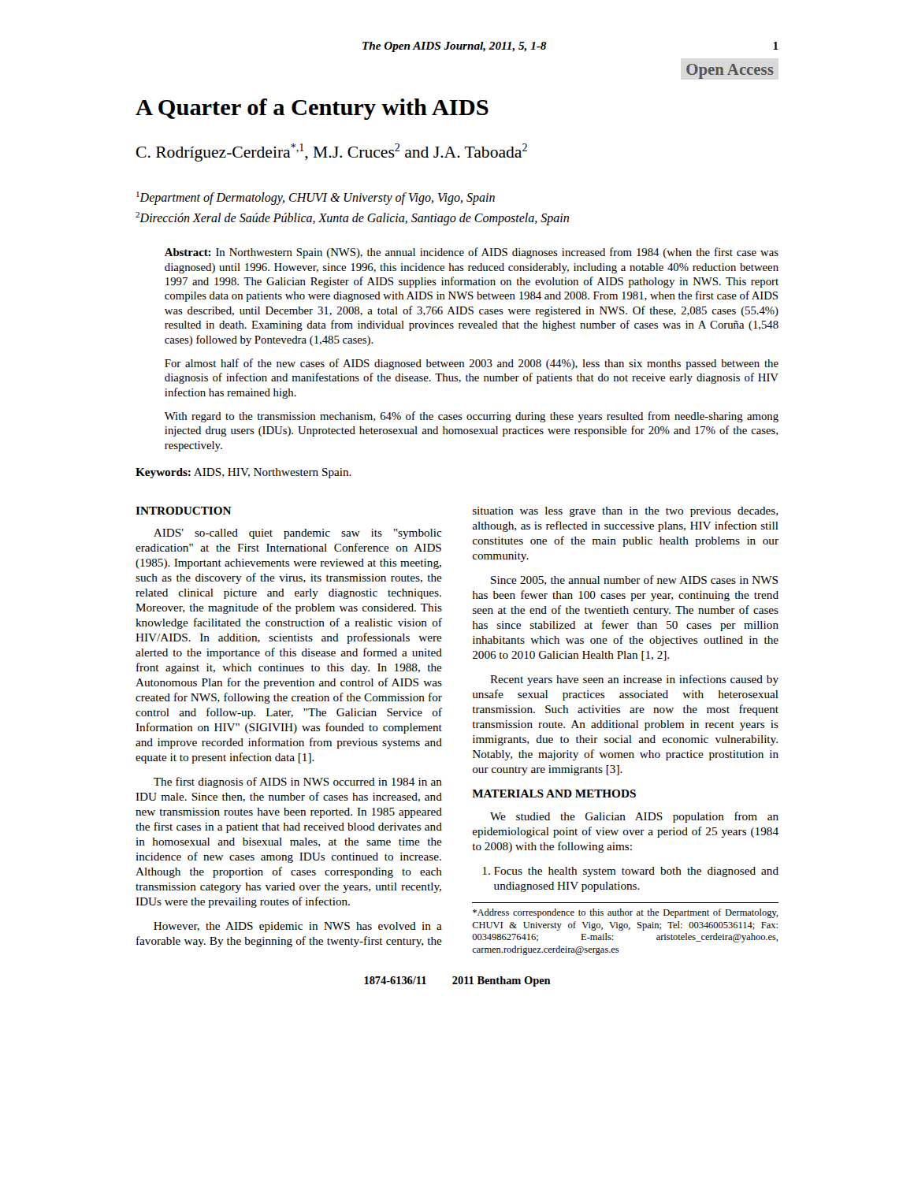The Open AIDS Journal, 2011, 5, 1-8
1
Open Access
A Quarter of a Century with AIDS
C. Rodríguez-Cerdeira*,1, M.J. Cruces2 and J.A. Taboada2
1Department of Dermatology, CHUVI & Universty of Vigo, Vigo, Spain
2Dirección Xeral de Saúde Pública, Xunta de Galicia, Santiago de Compostela, Spain
Abstract: In Northwestern Spain (NWS), the annual incidence of AIDS diagnoses increased from 1984 (when the first case was diagnosed) until 1996. However, since 1996, this incidence has reduced considerably, including a notable 40% reduction between 1997 and 1998. The Galician Register of AIDS supplies information on the evolution of AIDS pathology in NWS. This report compiles data on patients who were diagnosed with AIDS in NWS between 1984 and 2008. From 1981, when the first case of AIDS was described, until December 31, 2008, a total of 3,766 AIDS cases were registered in NWS. Of these, 2,085 cases (55.4%) resulted in death. Examining data from individual provinces revealed that the highest number of cases was in A Coruña (1,548 cases) followed by Pontevedra (1,485 cases).
For almost half of the new cases of AIDS diagnosed between 2003 and 2008 (44%), less than six months passed between the diagnosis of infection and manifestations of the disease. Thus, the number of patients that do not receive early diagnosis of HIV infection has remained high.
With regard to the transmission mechanism, 64% of the cases occurring during these years resulted from needle-sharing among injected drug users (IDUs). Unprotected heterosexual and homosexual practices were responsible for 20% and 17% of the cases, respectively.
Keywords: AIDS, HIV, Northwestern Spain.
INTRODUCTION
AIDS' so-called quiet pandemic saw its "symbolic eradication" at the First International Conference on AIDS (1985). Important achievements were reviewed at this meeting, such as the discovery of the virus, its transmission routes, the related clinical picture and early diagnostic techniques. Moreover, the magnitude of the problem was considered. This knowledge facilitated the construction of a realistic vision of HIV/AIDS. In addition, scientists and professionals were alerted to the importance of this disease and formed a united front against it, which continues to this day. In 1988, the Autonomous Plan for the prevention and control of AIDS was created for NWS, following the creation of the Commission for control and follow-up. Later, "The Galician Service of Information on HIV" (SIGIVIH) was founded to complement and improve recorded information from previous systems and equate it to present infection data [1].
The first diagnosis of AIDS in NWS occurred in 1984 in an IDU male. Since then, the number of cases has increased, and new transmission routes have been reported. In 1985 appeared the first cases in a patient that had received blood derivates and in homosexual and bisexual males, at the same time the incidence of new cases among IDUs continued to increase. Although the proportion of cases corresponding to each transmission category has varied over the years, until recently, IDUs were the prevailing routes of infection.
However, the AIDS epidemic in NWS has evolved in a favorable way. By the beginning of the twenty-first century, the situation was less grave than in the two previous decades, although, as is reflected in successive plans, HIV infection still constitutes one of the main public health problems in our community.
Since 2005, the annual number of new AIDS cases in NWS has been fewer than 100 cases per year, continuing the trend seen at the end of the twentieth century. The number of cases has since stabilized at fewer than 50 cases per million inhabitants which was one of the objectives outlined in the 2006 to 2010 Galician Health Plan [1, 2].
Recent years have seen an increase in infections caused by unsafe sexual practices associated with heterosexual transmission. Such activities are now the most frequent transmission route. An additional problem in recent years is immigrants, due to their social and economic vulnerability. Notably, the majority of women who practice prostitution in our country are immigrants [3].
MATERIALS AND METHODS
We studied the Galician AIDS population from an epidemiological point of view over a period of 25 years (1984 to 2008) with the following aims:
Focus the health system toward both the diagnosed and undiagnosed HIV populations.
*Address correspondence to this author at the Department of Dermatology, CHUVI & Universty of Vigo, Vigo, Spain; Tel: 0034600536114; Fax: 0034986276416; E-mails: aristoteles_cerdeira@yahoo.es, carmen.rodriguez.cerdeira@sergas.es
1874-6136/11 2011 Bentham Open